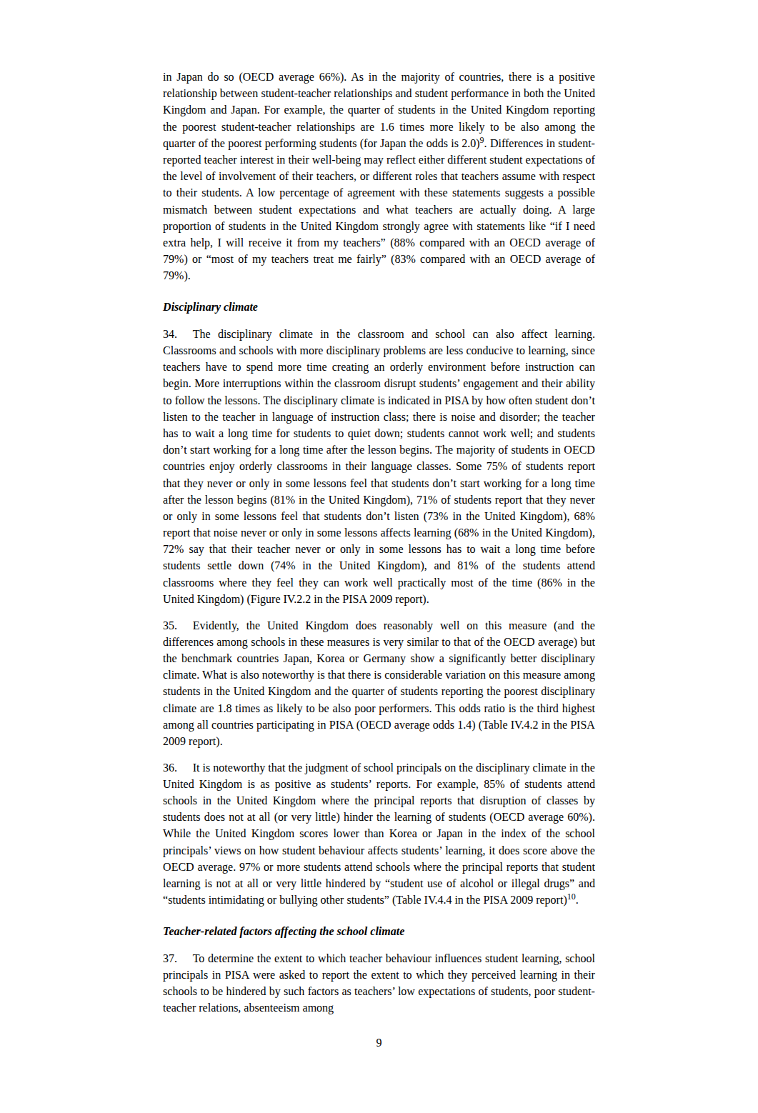in Japan do so (OECD average 66%). As in the majority of countries, there is a positive relationship between student-teacher relationships and student performance in both the United Kingdom and Japan. For example, the quarter of students in the United Kingdom reporting the poorest student-teacher relationships are 1.6 times more likely to be also among the quarter of the poorest performing students (for Japan the odds is 2.0)9. Differences in student-reported teacher interest in their well-being may reflect either different student expectations of the level of involvement of their teachers, or different roles that teachers assume with respect to their students. A low percentage of agreement with these statements suggests a possible mismatch between student expectations and what teachers are actually doing. A large proportion of students in the United Kingdom strongly agree with statements like “if I need extra help, I will receive it from my teachers” (88% compared with an OECD average of 79%) or “most of my teachers treat me fairly” (83% compared with an OECD average of 79%).
Disciplinary climate
34. The disciplinary climate in the classroom and school can also affect learning. Classrooms and schools with more disciplinary problems are less conducive to learning, since teachers have to spend more time creating an orderly environment before instruction can begin. More interruptions within the classroom disrupt students’ engagement and their ability to follow the lessons. The disciplinary climate is indicated in PISA by how often student don’t listen to the teacher in language of instruction class; there is noise and disorder; the teacher has to wait a long time for students to quiet down; students cannot work well; and students don’t start working for a long time after the lesson begins. The majority of students in OECD countries enjoy orderly classrooms in their language classes. Some 75% of students report that they never or only in some lessons feel that students don’t start working for a long time after the lesson begins (81% in the United Kingdom), 71% of students report that they never or only in some lessons feel that students don’t listen (73% in the United Kingdom), 68% report that noise never or only in some lessons affects learning (68% in the United Kingdom), 72% say that their teacher never or only in some lessons has to wait a long time before students settle down (74% in the United Kingdom), and 81% of the students attend classrooms where they feel they can work well practically most of the time (86% in the United Kingdom) (Figure IV.2.2 in the PISA 2009 report).
35. Evidently, the United Kingdom does reasonably well on this measure (and the differences among schools in these measures is very similar to that of the OECD average) but the benchmark countries Japan, Korea or Germany show a significantly better disciplinary climate. What is also noteworthy is that there is considerable variation on this measure among students in the United Kingdom and the quarter of students reporting the poorest disciplinary climate are 1.8 times as likely to be also poor performers. This odds ratio is the third highest among all countries participating in PISA (OECD average odds 1.4) (Table IV.4.2 in the PISA 2009 report).
36. It is noteworthy that the judgment of school principals on the disciplinary climate in the United Kingdom is as positive as students’ reports. For example, 85% of students attend schools in the United Kingdom where the principal reports that disruption of classes by students does not at all (or very little) hinder the learning of students (OECD average 60%). While the United Kingdom scores lower than Korea or Japan in the index of the school principals’ views on how student behaviour affects students’ learning, it does score above the OECD average. 97% or more students attend schools where the principal reports that student learning is not at all or very little hindered by “student use of alcohol or illegal drugs” and “students intimidating or bullying other students” (Table IV.4.4 in the PISA 2009 report)10.
Teacher-related factors affecting the school climate
37. To determine the extent to which teacher behaviour influences student learning, school principals in PISA were asked to report the extent to which they perceived learning in their schools to be hindered by such factors as teachers’ low expectations of students, poor student-teacher relations, absenteeism among
9